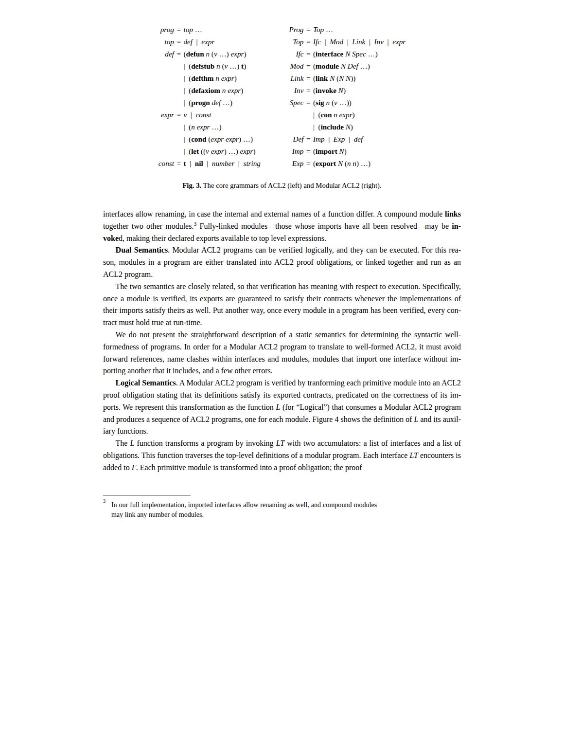| prog | = | top … |
| top | = | def / expr |
| def | = | ( defun n ( v …) expr ) |
| | | / ( defstub n ( v …) t ) |
| | | / ( defthm n expr ) |
| | | / ( defaxiom n expr ) |
| | | / ( progn def …) |
| expr | = | v / const |
| | | / ( n expr …) |
| | | / ( cond ( expr expr ) …) |
| | | / ( let (( v expr ) …) expr ) |
| const | = | t / nil / number / string |
| Prog | = | Top … |
| Top | = | Ifc / Mod / Link / Inv / expr |
| Ifc | = | ( interface N Spec …) |
| Mod | = | ( module N Def …) |
| Link | = | ( link N ( N N )) |
| Inv | = | ( invoke N ) |
| Spec | = | ( sig n ( v …)) |
| | | / ( con n expr ) |
| | | / ( include N ) |
| Def | = | Imp / Exp / def |
| Imp | = | ( import N ) |
| Exp | = | ( export N ( n n ) …) |
Fig. 3. The core grammars of ACL2 (left) and Modular ACL2 (right).
interfaces allow renaming, in case the internal and external names of a function differ. A compound module links together two other modules.3 Fully-linked modules—those whose imports have all been resolved—may be invoked, making their declared exports available to top level expressions.
Dual Semantics. Modular ACL2 programs can be verified logically, and they can be executed. For this reason, modules in a program are either translated into ACL2 proof obligations, or linked together and run as an ACL2 program.
The two semantics are closely related, so that verification has meaning with respect to execution. Specifically, once a module is verified, its exports are guaranteed to satisfy their contracts whenever the implementations of their imports satisfy theirs as well. Put another way, once every module in a program has been verified, every contract must hold true at run-time.
We do not present the straightforward description of a static semantics for determining the syntactic well-formedness of programs. In order for a Modular ACL2 program to translate to well-formed ACL2, it must avoid forward references, name clashes within interfaces and modules, modules that import one interface without importing another that it includes, and a few other errors.
Logical Semantics. A Modular ACL2 program is verified by tranforming each primitive module into an ACL2 proof obligation stating that its definitions satisfy its exported contracts, predicated on the correctness of its imports. We represent this transformation as the function L (for “Logical”) that consumes a Modular ACL2 program and produces a sequence of ACL2 programs, one for each module. Figure 4 shows the definition of L and its auxiliary functions.
The L function transforms a program by invoking LT with two accumulators: a list of interfaces and a list of obligations. This function traverses the top-level definitions of a modular program. Each interface LT encounters is added to Γ. Each primitive module is transformed into a proof obligation; the proof
3 In our full implementation, imported interfaces allow renaming as well, and compound modules may link any number of modules.